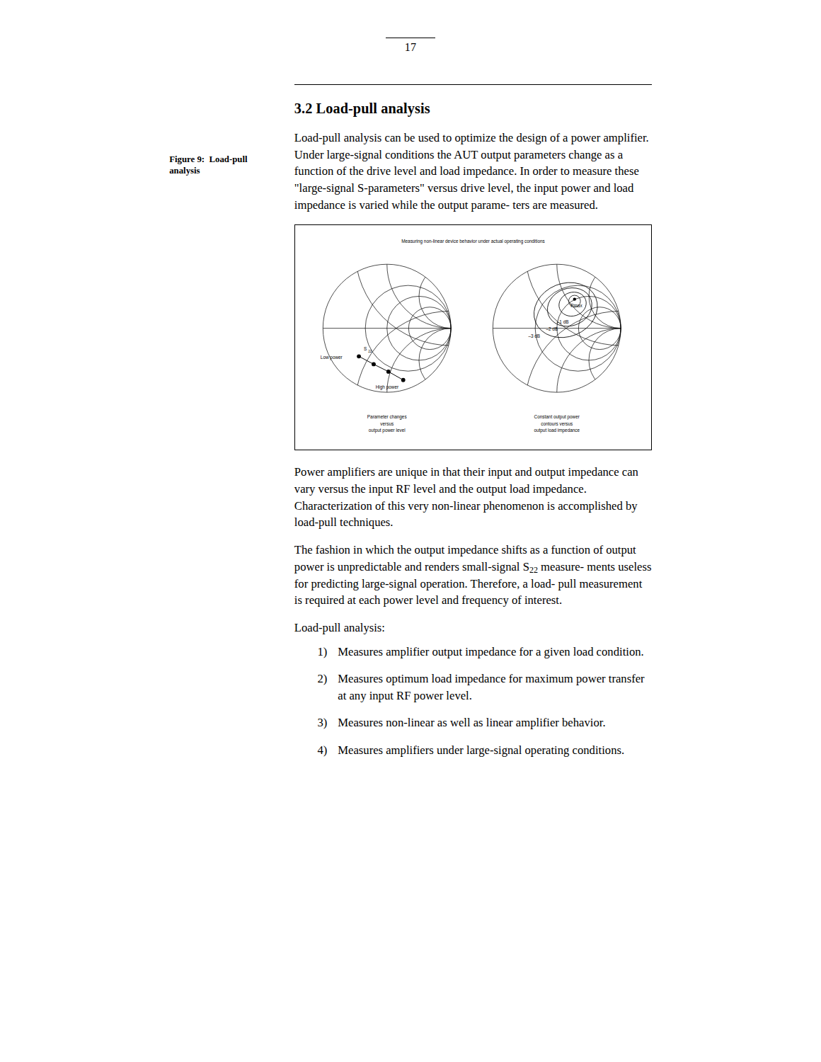17
Figure 9: Load-pull
analysis
3.2 Load-pull analysis
Load-pull analysis can be used to optimize the design of a power amplifier. Under large-signal conditions the AUT output parameters change as a function of the drive level and load impedance. In order to measure these "large-signal S-parameters" versus drive level, the input power and load impedance is varied while the output parame- ters are measured.
Measuring non-linear device behavior under actual operating conditions S 22 Low power High power Parameter changes versus output power level Pmax –1 dB –2 dB –3 dB Constant output power contours versus output load impedance
Power amplifiers are unique in that their input and output impedance can vary versus the input RF level and the output load impedance. Characterization of this very non-linear phenomenon is accomplished by load-pull techniques.
The fashion in which the output impedance shifts as a function of output power is unpredictable and renders small-signal S22 measure- ments useless for predicting large-signal operation. Therefore, a load- pull measurement is required at each power level and frequency of interest.
Load-pull analysis:
Measures amplifier output impedance for a given load condition.
Measures optimum load impedance for maximum power transfer at any input RF power level.
Measures non-linear as well as linear amplifier behavior.
Measures amplifiers under large-signal operating conditions.